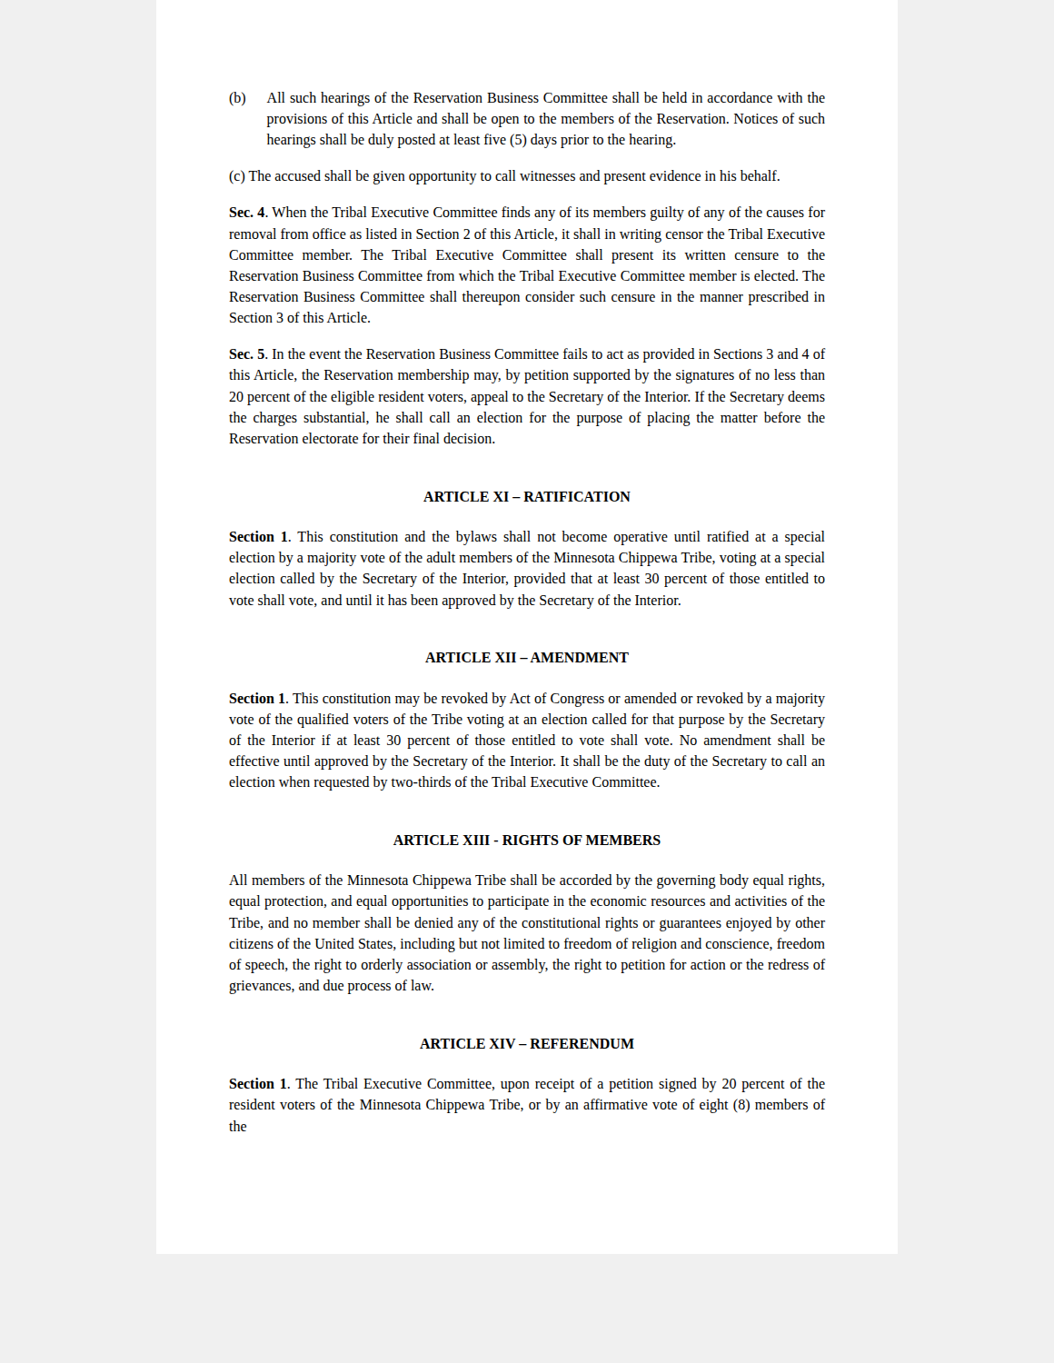(b) All such hearings of the Reservation Business Committee shall be held in accordance with the provisions of this Article and shall be open to the members of the Reservation. Notices of such hearings shall be duly posted at least five (5) days prior to the hearing.
(c) The accused shall be given opportunity to call witnesses and present evidence in his behalf.
Sec. 4. When the Tribal Executive Committee finds any of its members guilty of any of the causes for removal from office as listed in Section 2 of this Article, it shall in writing censor the Tribal Executive Committee member. The Tribal Executive Committee shall present its written censure to the Reservation Business Committee from which the Tribal Executive Committee member is elected. The Reservation Business Committee shall thereupon consider such censure in the manner prescribed in Section 3 of this Article.
Sec. 5. In the event the Reservation Business Committee fails to act as provided in Sections 3 and 4 of this Article, the Reservation membership may, by petition supported by the signatures of no less than 20 percent of the eligible resident voters, appeal to the Secretary of the Interior. If the Secretary deems the charges substantial, he shall call an election for the purpose of placing the matter before the Reservation electorate for their final decision.
ARTICLE XI – RATIFICATION
Section 1. This constitution and the bylaws shall not become operative until ratified at a special election by a majority vote of the adult members of the Minnesota Chippewa Tribe, voting at a special election called by the Secretary of the Interior, provided that at least 30 percent of those entitled to vote shall vote, and until it has been approved by the Secretary of the Interior.
ARTICLE XII – AMENDMENT
Section 1. This constitution may be revoked by Act of Congress or amended or revoked by a majority vote of the qualified voters of the Tribe voting at an election called for that purpose by the Secretary of the Interior if at least 30 percent of those entitled to vote shall vote. No amendment shall be effective until approved by the Secretary of the Interior. It shall be the duty of the Secretary to call an election when requested by two-thirds of the Tribal Executive Committee.
ARTICLE XIII - RIGHTS OF MEMBERS
All members of the Minnesota Chippewa Tribe shall be accorded by the governing body equal rights, equal protection, and equal opportunities to participate in the economic resources and activities of the Tribe, and no member shall be denied any of the constitutional rights or guarantees enjoyed by other citizens of the United States, including but not limited to freedom of religion and conscience, freedom of speech, the right to orderly association or assembly, the right to petition for action or the redress of grievances, and due process of law.
ARTICLE XIV – REFERENDUM
Section 1. The Tribal Executive Committee, upon receipt of a petition signed by 20 percent of the resident voters of the Minnesota Chippewa Tribe, or by an affirmative vote of eight (8) members of the